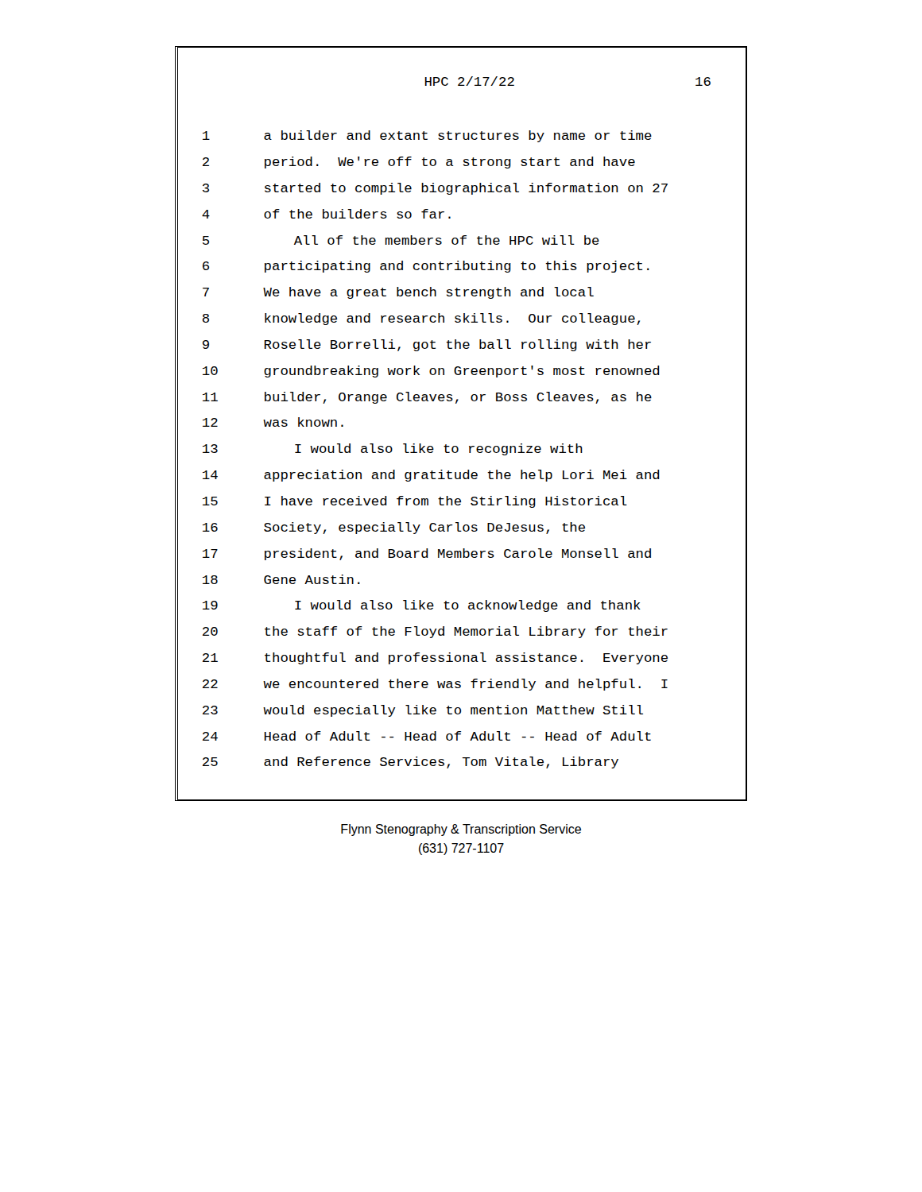HPC 2/17/22 16
| 1 | a builder and extant structures by name or time |
| 2 | period. We're off to a strong start and have |
| 3 | started to compile biographical information on 27 |
| 4 | of the builders so far. |
| 5 | All of the members of the HPC will be |
| 6 | participating and contributing to this project. |
| 7 | We have a great bench strength and local |
| 8 | knowledge and research skills. Our colleague, |
| 9 | Roselle Borrelli, got the ball rolling with her |
| 10 | groundbreaking work on Greenport's most renowned |
| 11 | builder, Orange Cleaves, or Boss Cleaves, as he |
| 12 | was known. |
| 13 | I would also like to recognize with |
| 14 | appreciation and gratitude the help Lori Mei and |
| 15 | I have received from the Stirling Historical |
| 16 | Society, especially Carlos DeJesus, the |
| 17 | president, and Board Members Carole Monsell and |
| 18 | Gene Austin. |
| 19 | I would also like to acknowledge and thank |
| 20 | the staff of the Floyd Memorial Library for their |
| 21 | thoughtful and professional assistance. Everyone |
| 22 | we encountered there was friendly and helpful. I |
| 23 | would especially like to mention Matthew Still |
| 24 | Head of Adult -- Head of Adult -- Head of Adult |
| 25 | and Reference Services, Tom Vitale, Library |
Flynn Stenography & Transcription Service
(631) 727-1107